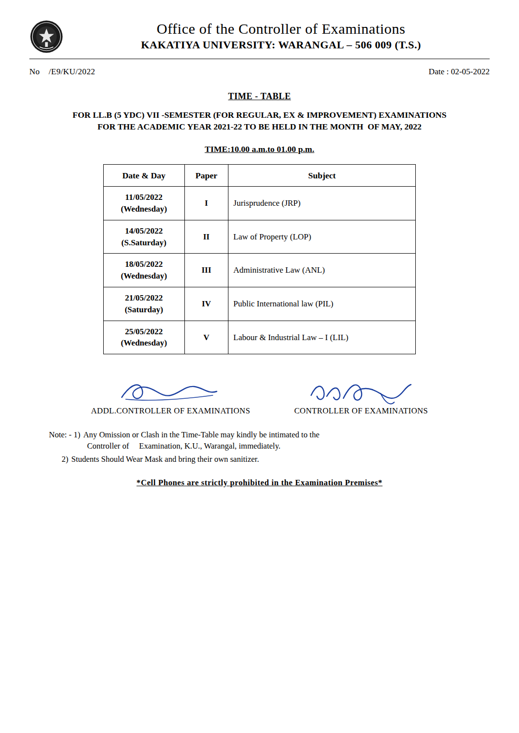Office of the Controller of Examinations
KAKATIYA UNIVERSITY: WARANGAL – 506 009 (T.S.)
No /E9/KU/2022
Date : 02-05-2022
TIME - TABLE
FOR LL.B (5 YDC) VII -SEMESTER (FOR REGULAR, EX & IMPROVEMENT) EXAMINATIONS
FOR THE ACADEMIC YEAR 2021-22 TO BE HELD IN THE MONTH OF MAY, 2022
TIME:10.00 a.m.to 01.00 p.m.
| Date & Day | Paper | Subject |
| --- | --- | --- |
| 11/05/2022 (Wednesday) | I | Jurisprudence (JRP) |
| 14/05/2022 (S.Saturday) | II | Law of Property (LOP) |
| 18/05/2022 (Wednesday) | III | Administrative Law (ANL) |
| 21/05/2022 (Saturday) | IV | Public International law (PIL) |
| 25/05/2022 (Wednesday) | V | Labour & Industrial Law – I (LIL) |
ADDL.CONTROLLER OF EXAMINATIONS
CONTROLLER OF EXAMINATIONS
Note: - 1) Any Omission or Clash in the Time-Table may kindly be intimated to the
Controller of Examination, K.U., Warangal, immediately.
2) Students Should Wear Mask and bring their own sanitizer.
*Cell Phones are strictly prohibited in the Examination Premises*